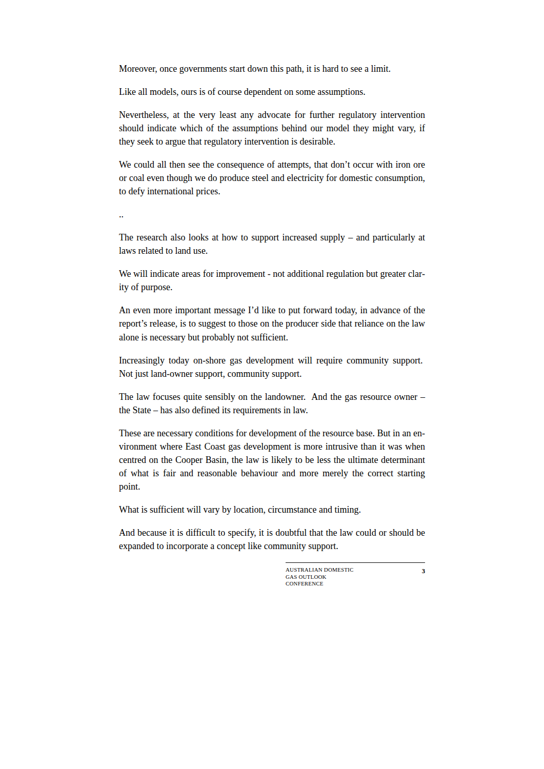Moreover, once governments start down this path, it is hard to see a limit.
Like all models, ours is of course dependent on some assumptions.
Nevertheless, at the very least any advocate for further regulatory intervention should indicate which of the assumptions behind our model they might vary, if they seek to argue that regulatory intervention is desirable.
We could all then see the consequence of attempts, that don’t occur with iron ore or coal even though we do produce steel and electricity for domestic consumption, to defy international prices.
..
The research also looks at how to support increased supply – and particularly at laws related to land use.
We will indicate areas for improvement - not additional regulation but greater clarity of purpose.
An even more important message I’d like to put forward today, in advance of the report’s release, is to suggest to those on the producer side that reliance on the law alone is necessary but probably not sufficient.
Increasingly today on-shore gas development will require community support. Not just land-owner support, community support.
The law focuses quite sensibly on the landowner. And the gas resource owner – the State – has also defined its requirements in law.
These are necessary conditions for development of the resource base. But in an environment where East Coast gas development is more intrusive than it was when centred on the Cooper Basin, the law is likely to be less the ultimate determinant of what is fair and reasonable behaviour and more merely the correct starting point.
What is sufficient will vary by location, circumstance and timing.
And because it is difficult to specify, it is doubtful that the law could or should be expanded to incorporate a concept like community support.
Australian Domestic
Gas Outlook
Conference
3